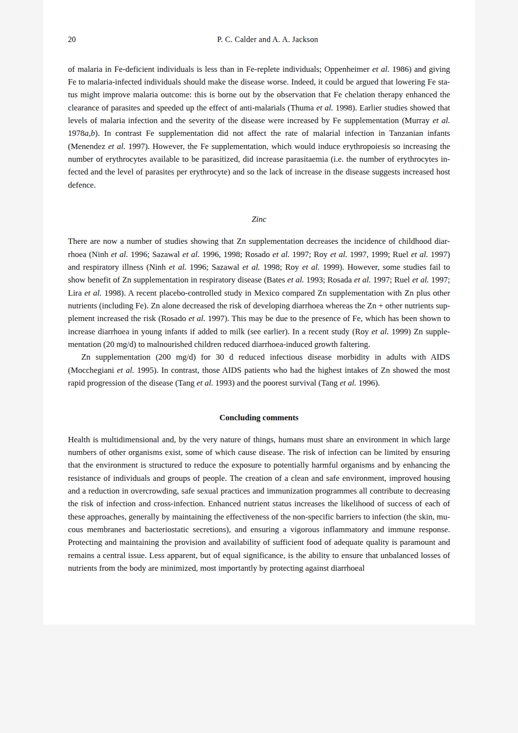20 P. C. Calder and A. A. Jackson
of malaria in Fe-deficient individuals is less than in Fe-replete individuals; Oppenheimer et al. 1986) and giving Fe to malaria-infected individuals should make the disease worse. Indeed, it could be argued that lowering Fe status might improve malaria outcome: this is borne out by the observation that Fe chelation therapy enhanced the clearance of parasites and speeded up the effect of anti-malarials (Thuma et al. 1998). Earlier studies showed that levels of malaria infection and the severity of the disease were increased by Fe supplementation (Murray et al. 1978a,b). In contrast Fe supplementation did not affect the rate of malarial infection in Tanzanian infants (Menendez et al. 1997). However, the Fe supplementation, which would induce erythropoiesis so increasing the number of erythrocytes available to be parasitized, did increase parasitaemia (i.e. the number of erythrocytes infected and the level of parasites per erythrocyte) and so the lack of increase in the disease suggests increased host defence.
Zinc
There are now a number of studies showing that Zn supplementation decreases the incidence of childhood diarrhoea (Ninh et al. 1996; Sazawal et al. 1996, 1998; Rosado et al. 1997; Roy et al. 1997, 1999; Ruel et al. 1997) and respiratory illness (Ninh et al. 1996; Sazawal et al. 1998; Roy et al. 1999). However, some studies fail to show benefit of Zn supplementation in respiratory disease (Bates et al. 1993; Rosada et al. 1997; Ruel et al. 1997; Lira et al. 1998). A recent placebo-controlled study in Mexico compared Zn supplementation with Zn plus other nutrients (including Fe). Zn alone decreased the risk of developing diarrhoea whereas the Zn + other nutrients supplement increased the risk (Rosado et al. 1997). This may be due to the presence of Fe, which has been shown to increase diarrhoea in young infants if added to milk (see earlier). In a recent study (Roy et al. 1999) Zn supplementation (20 mg/d) to malnourished children reduced diarrhoea-induced growth faltering.
Zn supplementation (200 mg/d) for 30 d reduced infectious disease morbidity in adults with AIDS (Mocchegiani et al. 1995). In contrast, those AIDS patients who had the highest intakes of Zn showed the most rapid progression of the disease (Tang et al. 1993) and the poorest survival (Tang et al. 1996).
Concluding comments
Health is multidimensional and, by the very nature of things, humans must share an environment in which large numbers of other organisms exist, some of which cause disease. The risk of infection can be limited by ensuring that the environment is structured to reduce the exposure to potentially harmful organisms and by enhancing the resistance of individuals and groups of people. The creation of a clean and safe environment, improved housing and a reduction in overcrowding, safe sexual practices and immunization programmes all contribute to decreasing the risk of infection and cross-infection. Enhanced nutrient status increases the likelihood of success of each of these approaches, generally by maintaining the effectiveness of the non-specific barriers to infection (the skin, mucous membranes and bacteriostatic secretions), and ensuring a vigorous inflammatory and immune response. Protecting and maintaining the provision and availability of sufficient food of adequate quality is paramount and remains a central issue. Less apparent, but of equal significance, is the ability to ensure that unbalanced losses of nutrients from the body are minimized, most importantly by protecting against diarrhoeal